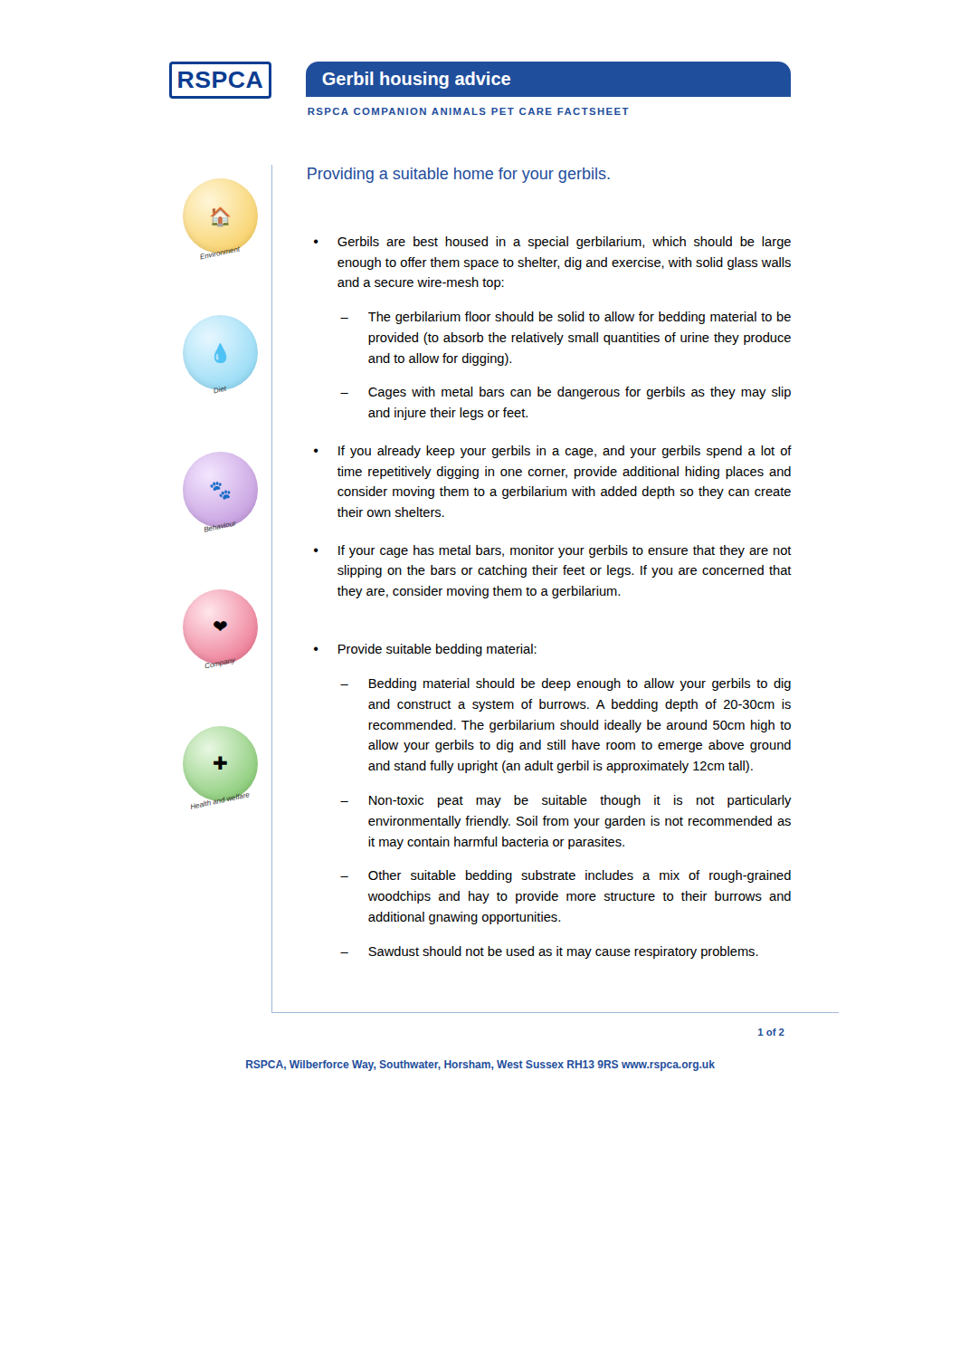RSPCA
Gerbil housing advice
RSPCA COMPANION ANIMALS PET CARE FACTSHEET
🏠Environment
💧Diet
🐾Behaviour
❤Company
✚Health and welfare
Providing a suitable home for your gerbils.
Gerbils are best housed in a special gerbilarium, which should be large enough to offer them space to shelter, dig and exercise, with solid glass walls and a secure wire-mesh top:
The gerbilarium floor should be solid to allow for bedding material to be provided (to absorb the relatively small quantities of urine they produce and to allow for digging).
Cages with metal bars can be dangerous for gerbils as they may slip and injure their legs or feet.
If you already keep your gerbils in a cage, and your gerbils spend a lot of time repetitively digging in one corner, provide additional hiding places and consider moving them to a gerbilarium with added depth so they can create their own shelters.
If your cage has metal bars, monitor your gerbils to ensure that they are not slipping on the bars or catching their feet or legs. If you are concerned that they are, consider moving them to a gerbilarium.
Provide suitable bedding material:
Bedding material should be deep enough to allow your gerbils to dig and construct a system of burrows. A bedding depth of 20-30cm is recommended. The gerbilarium should ideally be around 50cm high to allow your gerbils to dig and still have room to emerge above ground and stand fully upright (an adult gerbil is approximately 12cm tall).
Non-toxic peat may be suitable though it is not particularly environmentally friendly. Soil from your garden is not recommended as it may contain harmful bacteria or parasites.
Other suitable bedding substrate includes a mix of rough-grained woodchips and hay to provide more structure to their burrows and additional gnawing opportunities.
Sawdust should not be used as it may cause respiratory problems.
1 of 2
RSPCA, Wilberforce Way, Southwater, Horsham, West Sussex RH13 9RS www.rspca.org.uk